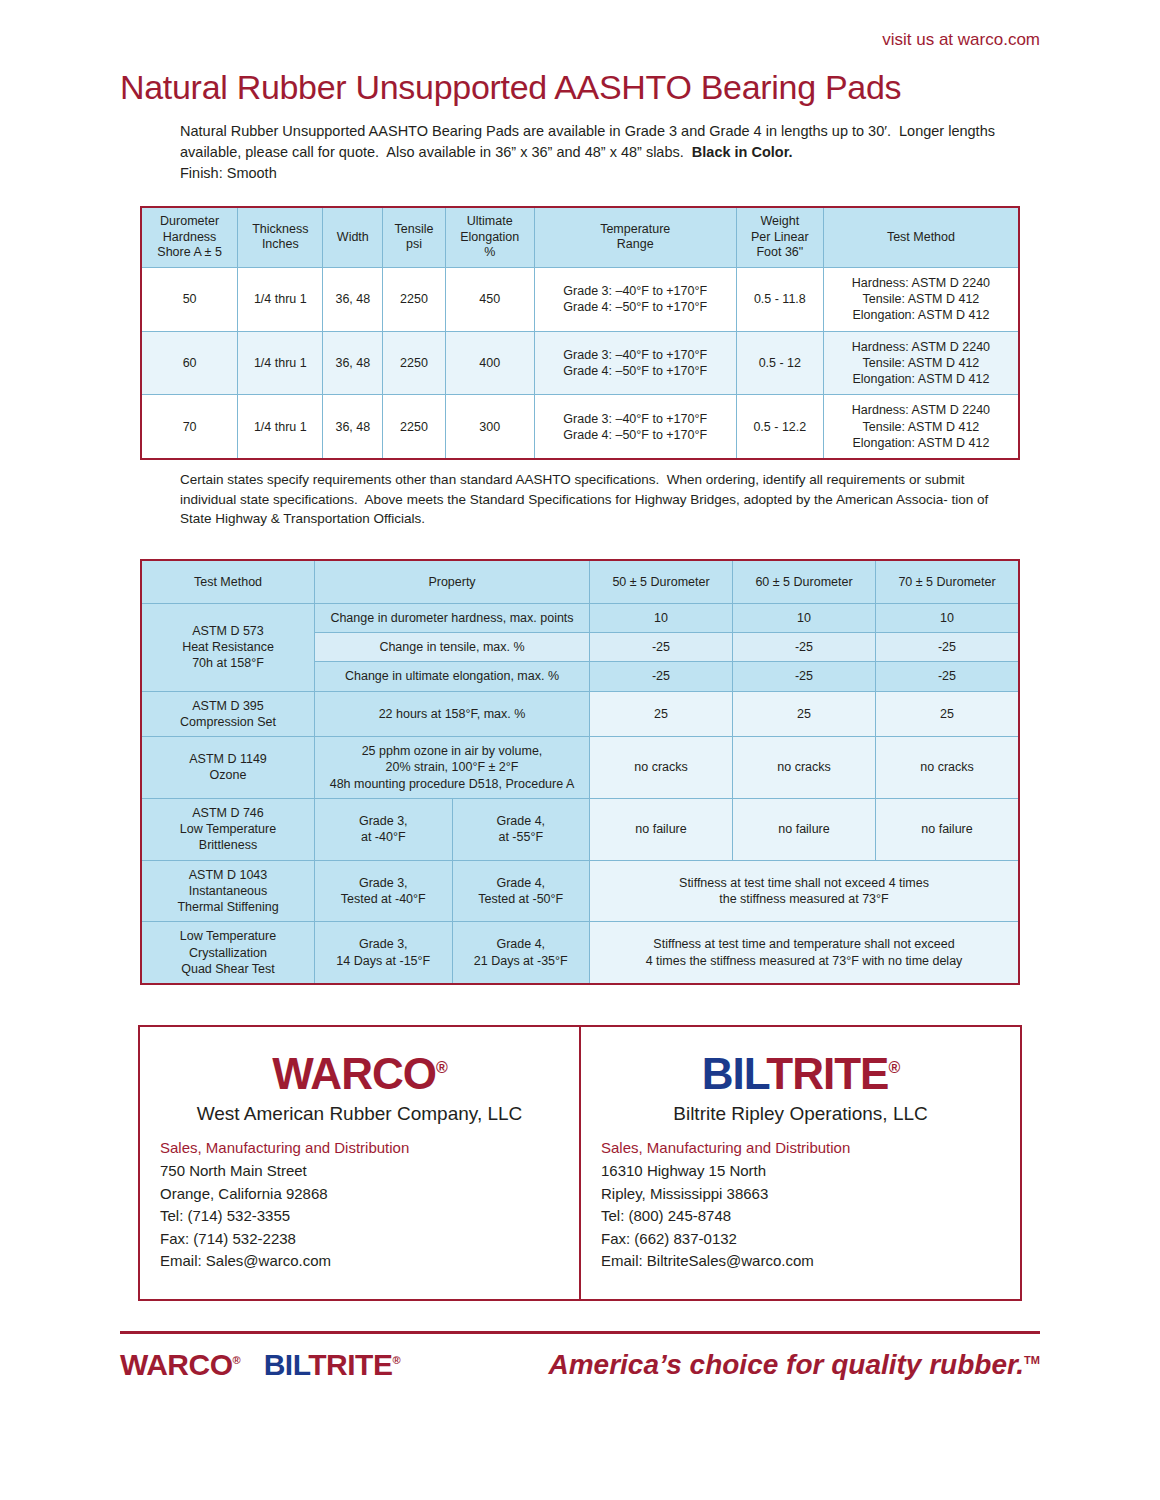visit us at warco.com
Natural Rubber Unsupported AASHTO Bearing Pads
Natural Rubber Unsupported AASHTO Bearing Pads are available in Grade 3 and Grade 4 in lengths up to 30′. Longer lengths available, please call for quote. Also available in 36” x 36” and 48” x 48” slabs. Black in Color.
Finish: Smooth
| Durometer Hardness Shore A ± 5 | Thickness Inches | Width | Tensile psi | Ultimate Elongation % | Temperature Range | Weight Per Linear Foot 36" | Test Method |
| --- | --- | --- | --- | --- | --- | --- | --- |
| 50 | 1/4 thru 1 | 36, 48 | 2250 | 450 | Grade 3: –40°F to +170°F Grade 4: –50°F to +170°F | 0.5 - 11.8 | Hardness: ASTM D 2240 Tensile: ASTM D 412 Elongation: ASTM D 412 |
| 60 | 1/4 thru 1 | 36, 48 | 2250 | 400 | Grade 3: –40°F to +170°F Grade 4: –50°F to +170°F | 0.5 - 12 | Hardness: ASTM D 2240 Tensile: ASTM D 412 Elongation: ASTM D 412 |
| 70 | 1/4 thru 1 | 36, 48 | 2250 | 300 | Grade 3: –40°F to +170°F Grade 4: –50°F to +170°F | 0.5 - 12.2 | Hardness: ASTM D 2240 Tensile: ASTM D 412 Elongation: ASTM D 412 |
Certain states specify requirements other than standard AASHTO specifications. When ordering, identify all requirements or submit individual state specifications. Above meets the Standard Specifications for Highway Bridges, adopted by the American Associa- tion of State Highway & Transportation Officials.
| Test Method | Property | 50 ± 5 Durometer | 60 ± 5 Durometer | 70 ± 5 Durometer |
| --- | --- | --- | --- | --- |
| ASTM D 573 Heat Resistance 70h at 158°F | Change in durometer hardness, max. points | 10 | 10 | 10 |
| Change in tensile, max. % | -25 | -25 | -25 |
| Change in ultimate elongation, max. % | -25 | -25 | -25 |
| ASTM D 395 Compression Set | 22 hours at 158°F, max. % | 25 | 25 | 25 |
| ASTM D 1149 Ozone | 25 pphm ozone in air by volume, 20% strain, 100°F ± 2°F 48h mounting procedure D518, Procedure A | no cracks | no cracks | no cracks |
| ASTM D 746 Low Temperature Brittleness | Grade 3, at -40°F | Grade 4, at -55°F | no failure | no failure | no failure |
| ASTM D 1043 Instantaneous Thermal Stiffening | Grade 3, Tested at -40°F | Grade 4, Tested at -50°F | Stiffness at test time shall not exceed 4 times the stiffness measured at 73°F |
| Low Temperature Crystallization Quad Shear Test | Grade 3, 14 Days at -15°F | Grade 4, 21 Days at -35°F | Stiffness at test time and temperature shall not exceed 4 times the stiffness measured at 73°F with no time delay |
WARCO®
West American Rubber Company, LLC
Sales, Manufacturing and Distribution
750 North Main Street
Orange, California 92868
Tel: (714) 532-3355
Fax: (714) 532-2238
Email: Sales@warco.com
BIL TRITE®
Biltrite Ripley Operations, LLC
Sales, Manufacturing and Distribution
16310 Highway 15 North
Ripley, Mississippi 38663
Tel: (800) 245-8748
Fax: (662) 837-0132
Email: BiltriteSales@warco.com
WARCO® BIL TRITE®
America’s choice for quality rubber.TM